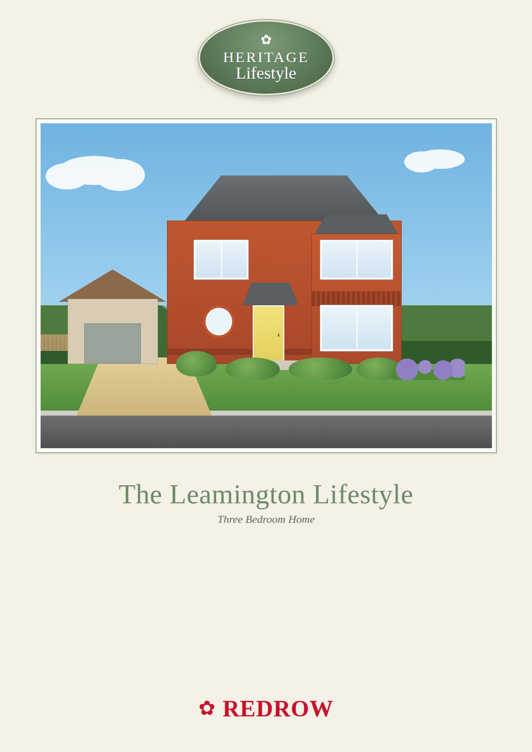✿ Heritage Lifestyle
The Leamington Lifestyle
Three Bedroom Home
✿ Redrow